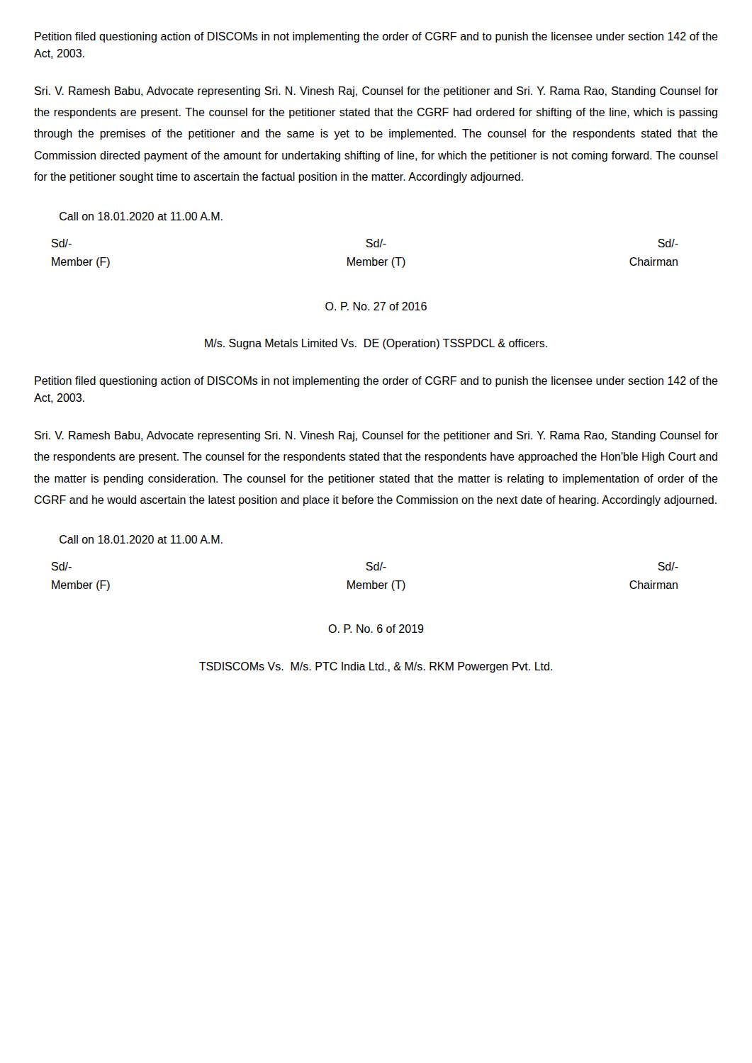Petition filed questioning action of DISCOMs in not implementing the order of CGRF and to punish the licensee under section 142 of the Act, 2003.
Sri. V. Ramesh Babu, Advocate representing Sri. N. Vinesh Raj, Counsel for the petitioner and Sri. Y. Rama Rao, Standing Counsel for the respondents are present. The counsel for the petitioner stated that the CGRF had ordered for shifting of the line, which is passing through the premises of the petitioner and the same is yet to be implemented. The counsel for the respondents stated that the Commission directed payment of the amount for undertaking shifting of line, for which the petitioner is not coming forward. The counsel for the petitioner sought time to ascertain the factual position in the matter. Accordingly adjourned.
Call on 18.01.2020 at 11.00 A.M.
| Sd/- Member (F) | Sd/- Member (T) | Sd/- Chairman |
O. P. No. 27 of 2016
M/s. Sugna Metals Limited Vs. DE (Operation) TSSPDCL & officers.
Petition filed questioning action of DISCOMs in not implementing the order of CGRF and to punish the licensee under section 142 of the Act, 2003.
Sri. V. Ramesh Babu, Advocate representing Sri. N. Vinesh Raj, Counsel for the petitioner and Sri. Y. Rama Rao, Standing Counsel for the respondents are present. The counsel for the respondents stated that the respondents have approached the Hon'ble High Court and the matter is pending consideration. The counsel for the petitioner stated that the matter is relating to implementation of order of the CGRF and he would ascertain the latest position and place it before the Commission on the next date of hearing. Accordingly adjourned.
Call on 18.01.2020 at 11.00 A.M.
| Sd/- Member (F) | Sd/- Member (T) | Sd/- Chairman |
O. P. No. 6 of 2019
TSDISCOMs Vs. M/s. PTC India Ltd., & M/s. RKM Powergen Pvt. Ltd.